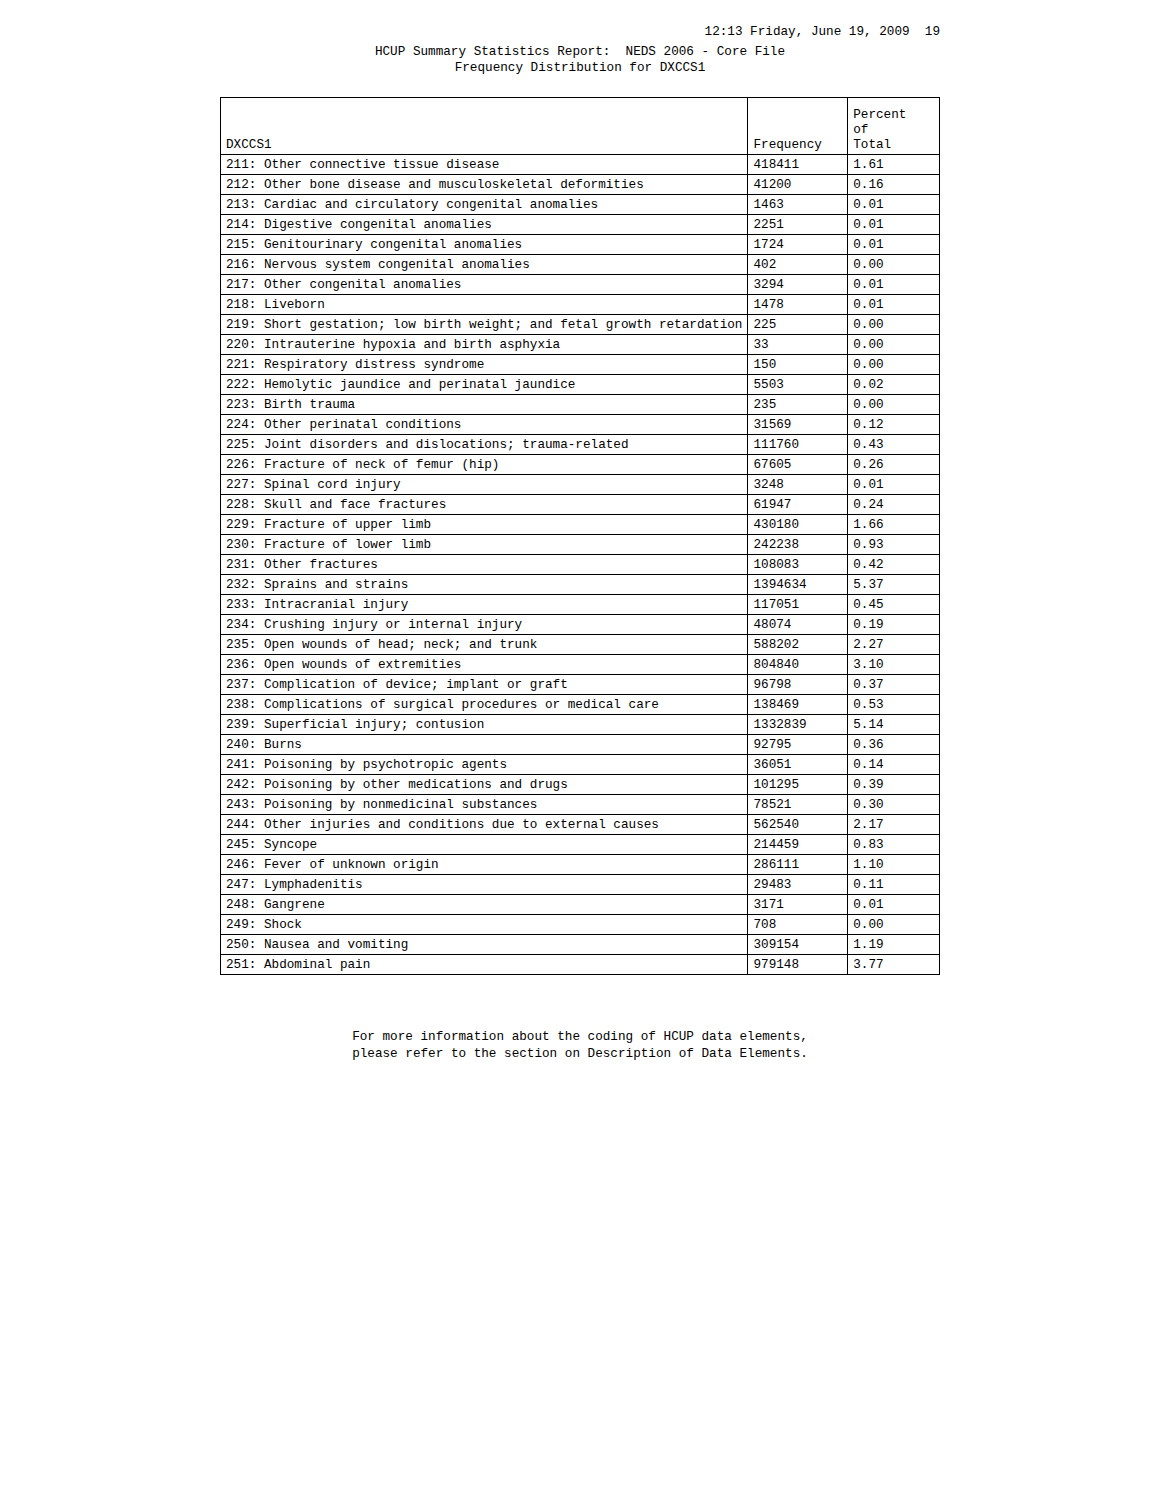12:13 Friday, June 19, 2009 19
HCUP Summary Statistics Report: NEDS 2006 - Core File Frequency Distribution for DXCCS1
| DXCCS1 | Frequency | Percent of Total |
| --- | --- | --- |
| 211: Other connective tissue disease | 418411 | 1.61 |
| 212: Other bone disease and musculoskeletal deformities | 41200 | 0.16 |
| 213: Cardiac and circulatory congenital anomalies | 1463 | 0.01 |
| 214: Digestive congenital anomalies | 2251 | 0.01 |
| 215: Genitourinary congenital anomalies | 1724 | 0.01 |
| 216: Nervous system congenital anomalies | 402 | 0.00 |
| 217: Other congenital anomalies | 3294 | 0.01 |
| 218: Liveborn | 1478 | 0.01 |
| 219: Short gestation; low birth weight; and fetal growth retardation | 225 | 0.00 |
| 220: Intrauterine hypoxia and birth asphyxia | 33 | 0.00 |
| 221: Respiratory distress syndrome | 150 | 0.00 |
| 222: Hemolytic jaundice and perinatal jaundice | 5503 | 0.02 |
| 223: Birth trauma | 235 | 0.00 |
| 224: Other perinatal conditions | 31569 | 0.12 |
| 225: Joint disorders and dislocations; trauma-related | 111760 | 0.43 |
| 226: Fracture of neck of femur (hip) | 67605 | 0.26 |
| 227: Spinal cord injury | 3248 | 0.01 |
| 228: Skull and face fractures | 61947 | 0.24 |
| 229: Fracture of upper limb | 430180 | 1.66 |
| 230: Fracture of lower limb | 242238 | 0.93 |
| 231: Other fractures | 108083 | 0.42 |
| 232: Sprains and strains | 1394634 | 5.37 |
| 233: Intracranial injury | 117051 | 0.45 |
| 234: Crushing injury or internal injury | 48074 | 0.19 |
| 235: Open wounds of head; neck; and trunk | 588202 | 2.27 |
| 236: Open wounds of extremities | 804840 | 3.10 |
| 237: Complication of device; implant or graft | 96798 | 0.37 |
| 238: Complications of surgical procedures or medical care | 138469 | 0.53 |
| 239: Superficial injury; contusion | 1332839 | 5.14 |
| 240: Burns | 92795 | 0.36 |
| 241: Poisoning by psychotropic agents | 36051 | 0.14 |
| 242: Poisoning by other medications and drugs | 101295 | 0.39 |
| 243: Poisoning by nonmedicinal substances | 78521 | 0.30 |
| 244: Other injuries and conditions due to external causes | 562540 | 2.17 |
| 245: Syncope | 214459 | 0.83 |
| 246: Fever of unknown origin | 286111 | 1.10 |
| 247: Lymphadenitis | 29483 | 0.11 |
| 248: Gangrene | 3171 | 0.01 |
| 249: Shock | 708 | 0.00 |
| 250: Nausea and vomiting | 309154 | 1.19 |
| 251: Abdominal pain | 979148 | 3.77 |
For more information about the coding of HCUP data elements,
please refer to the section on Description of Data Elements.